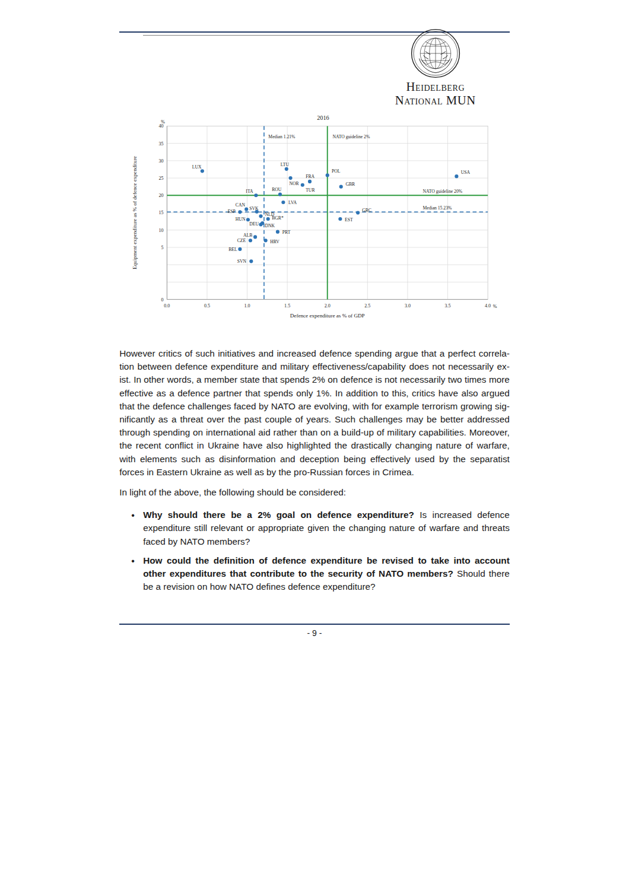Heidelberg
National MUN
2016 % % 40 35 30 25 20 15 10 5 0 0.0 0.5 1.0 1.5 2.0 2.5 3.0 3.5 4.0 Defence expenditure as % of GDP Equipment expenditure as % of defence expenditure NATO guideline 2% NATO guideline 20% Median 1.21% Median 15.23% LUX LTU NOR FRA POL USA TUR GBR ITA ROU LVA CAN ESP SVK NLD GRC EST HUN BGR* DEU DNK PRT ALB CZE HRV BEL SVN
However critics of such initiatives and increased defence spending argue that a perfect correlation between defence expenditure and military effectiveness/capability does not necessarily exist. In other words, a member state that spends 2% on defence is not necessarily two times more effective as a defence partner that spends only 1%. In addition to this, critics have also argued that the defence challenges faced by NATO are evolving, with for example terrorism growing significantly as a threat over the past couple of years. Such challenges may be better addressed through spending on international aid rather than on a build-up of military capabilities. Moreover, the recent conflict in Ukraine have also highlighted the drastically changing nature of warfare, with elements such as disinformation and deception being effectively used by the separatist forces in Eastern Ukraine as well as by the pro-Russian forces in Crimea.
In light of the above, the following should be considered:
Why should there be a 2% goal on defence expenditure? Is increased defence expenditure still relevant or appropriate given the changing nature of warfare and threats faced by NATO members?
How could the definition of defence expenditure be revised to take into account other expenditures that contribute to the security of NATO members? Should there be a revision on how NATO defines defence expenditure?
- 9 -